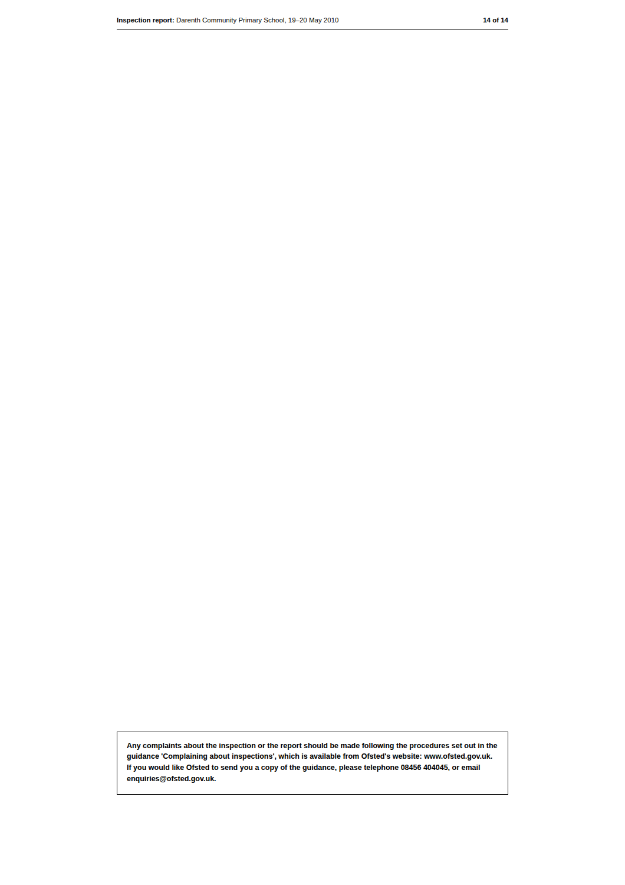Inspection report: Darenth Community Primary School, 19–20 May 2010
14 of 14
Any complaints about the inspection or the report should be made following the procedures set out in the guidance 'Complaining about inspections', which is available from Ofsted's website: www.ofsted.gov.uk. If you would like Ofsted to send you a copy of the guidance, please telephone 08456 404045, or email enquiries@ofsted.gov.uk.